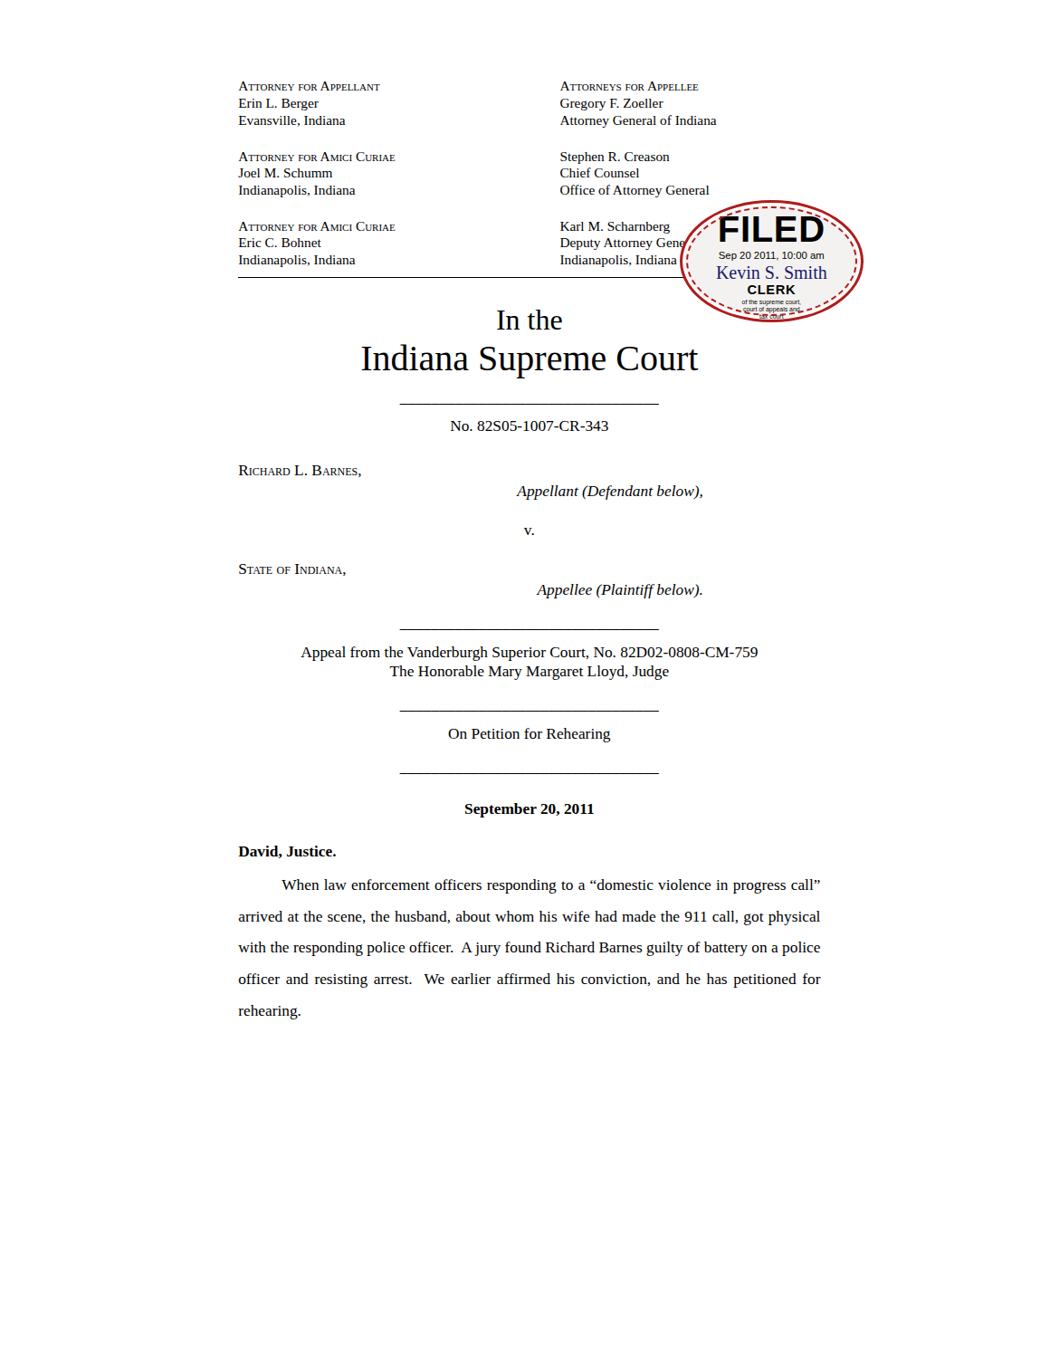| Attorney for Appellant | Attorneys for Appellee |
| Erin L. Berger | Gregory F. Zoeller |
| Evansville, Indiana | Attorney General of Indiana |
| Attorney for Amici Curiae | Stephen R. Creason |
| Joel M. Schumm | Chief Counsel |
| Indianapolis, Indiana | Office of Attorney General |
| Attorney for Amici Curiae | Karl M. Scharnberg |
| Eric C. Bohnet | Deputy Attorney General |
| Indianapolis, Indiana | Indianapolis, Indiana |
FILED
Sep 20 2011, 10:00 am
Kevin S. Smith
CLERK
of the supreme court,
court of appeals and
tax court
In the
Indiana Supreme Court
_________________________________
No. 82S05-1007-CR-343
Richard L. Barnes,
Appellant (Defendant below),
v.
State of Indiana,
Appellee (Plaintiff below).
_________________________________
Appeal from the Vanderburgh Superior Court, No. 82D02-0808-CM-759
The Honorable Mary Margaret Lloyd, Judge
_________________________________
On Petition for Rehearing
_________________________________
September 20, 2011
David, Justice.
When law enforcement officers responding to a “domestic violence in progress call” arrived at the scene, the husband, about whom his wife had made the 911 call, got physical with the responding police officer. A jury found Richard Barnes guilty of battery on a police officer and resisting arrest. We earlier affirmed his conviction, and he has petitioned for rehearing.